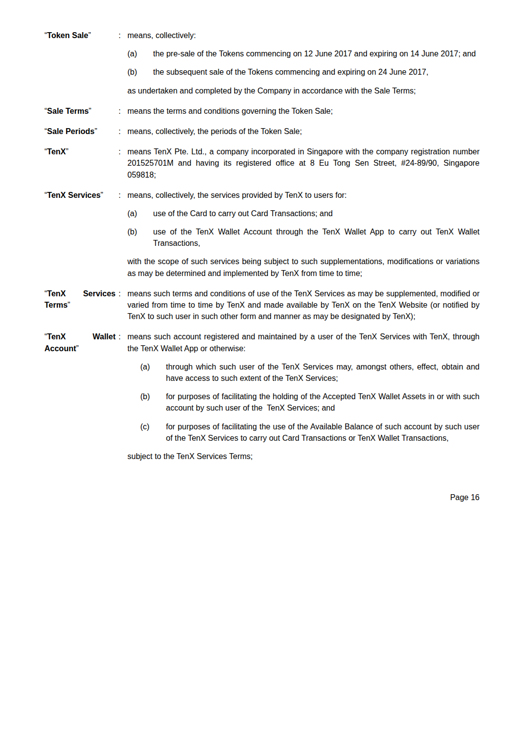“Token Sale”
:
means, collectively:
(a)
the pre-sale of the Tokens commencing on 12 June 2017 and expiring on 14 June 2017; and
(b)
the subsequent sale of the Tokens commencing and expiring on 24 June 2017,
as undertaken and completed by the Company in accordance with the Sale Terms;
“Sale Terms”
:
means the terms and conditions governing the Token Sale;
“Sale Periods”
:
means, collectively, the periods of the Token Sale;
“TenX”
:
means TenX Pte. Ltd., a company incorporated in Singapore with the company registration number 201525701M and having its registered office at 8 Eu Tong Sen Street, #24-89/90, Singapore 059818;
“TenX Services”
:
means, collectively, the services provided by TenX to users for:
(a)
use of the Card to carry out Card Transactions; and
(b)
use of the TenX Wallet Account through the TenX Wallet App to carry out TenX Wallet Transactions,
with the scope of such services being subject to such supplementations, modifications or variations as may be determined and implemented by TenX from time to time;
“TenX Services Terms”
:
means such terms and conditions of use of the TenX Services as may be supplemented, modified or varied from time to time by TenX and made available by TenX on the TenX Website (or notified by TenX to such user in such other form and manner as may be designated by TenX);
“TenX Wallet Account”
:
means such account registered and maintained by a user of the TenX Services with TenX, through the TenX Wallet App or otherwise:
(a)
through which such user of the TenX Services may, amongst others, effect, obtain and have access to such extent of the TenX Services;
(b)
for purposes of facilitating the holding of the Accepted TenX Wallet Assets in or with such account by such user of the TenX Services; and
(c)
for purposes of facilitating the use of the Available Balance of such account by such user of the TenX Services to carry out Card Transactions or TenX Wallet Transactions,
subject to the TenX Services Terms;
Page 16